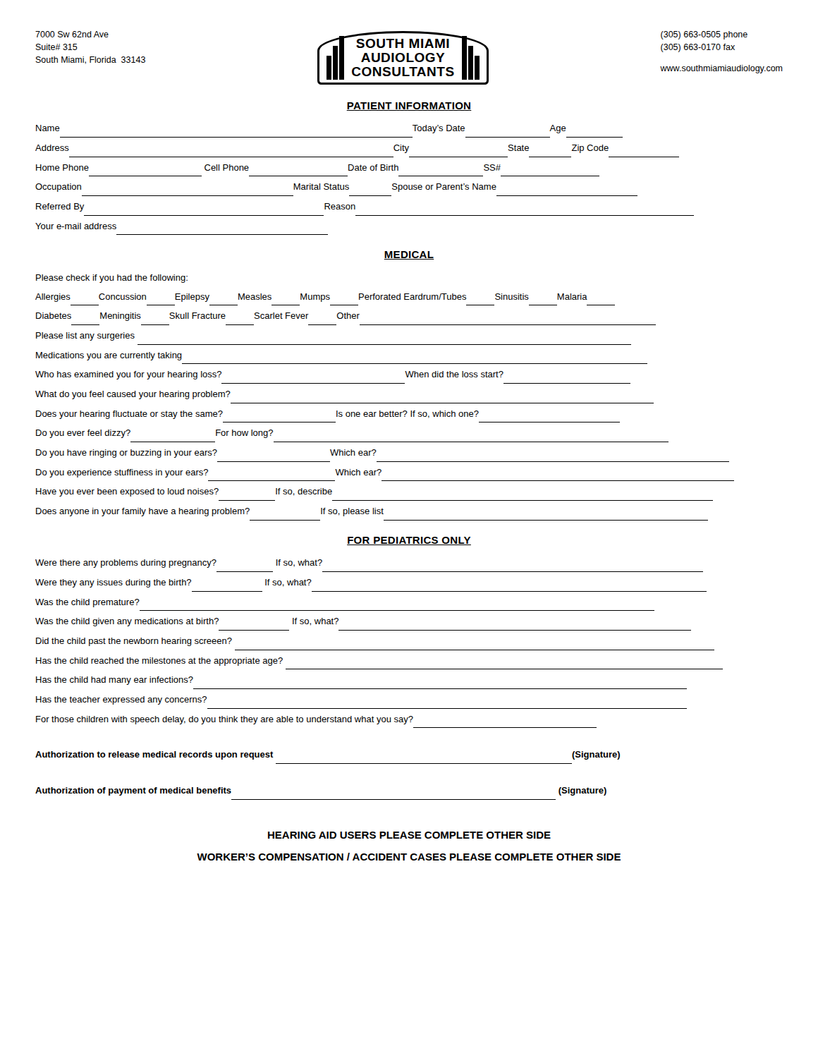7000 Sw 62nd Ave
Suite# 315
South Miami, Florida 33143
SOUTH MIAMI
AUDIOLOGY
CONSULTANTS
(305) 663-0505 phone
(305) 663-0170 fax
www.southmiamiaudiology.com
PATIENT INFORMATION
Name Today’s Date Age
Address City State Zip Code
Home Phone Cell Phone Date of Birth SS#
Occupation Marital Status Spouse or Parent’s Name
Referred By Reason
Your e-mail address
MEDICAL
Please check if you had the following:
Allergies Concussion Epilepsy Measles Mumps Perforated Eardrum/Tubes Sinusitis Malaria
Diabetes Meningitis Skull Fracture Scarlet Fever Other
Please list any surgeries
Medications you are currently taking
Who has examined you for your hearing loss? When did the loss start?
What do you feel caused your hearing problem?
Does your hearing fluctuate or stay the same? Is one ear better? If so, which one?
Do you ever feel dizzy? For how long?
Do you have ringing or buzzing in your ears? Which ear?
Do you experience stuffiness in your ears? Which ear?
Have you ever been exposed to loud noises? If so, describe
Does anyone in your family have a hearing problem? If so, please list
FOR PEDIATRICS ONLY
Were there any problems during pregnancy? If so, what?
Were they any issues during the birth? If so, what?
Was the child premature?
Was the child given any medications at birth? If so, what?
Did the child past the newborn hearing screeen?
Has the child reached the milestones at the appropriate age?
Has the child had many ear infections?
Has the teacher expressed any concerns?
For those children with speech delay, do you think they are able to understand what you say?
Authorization to release medical records upon request (Signature)
Authorization of payment of medical benefits (Signature)
HEARING AID USERS PLEASE COMPLETE OTHER SIDE
WORKER’S COMPENSATION / ACCIDENT CASES PLEASE COMPLETE OTHER SIDE